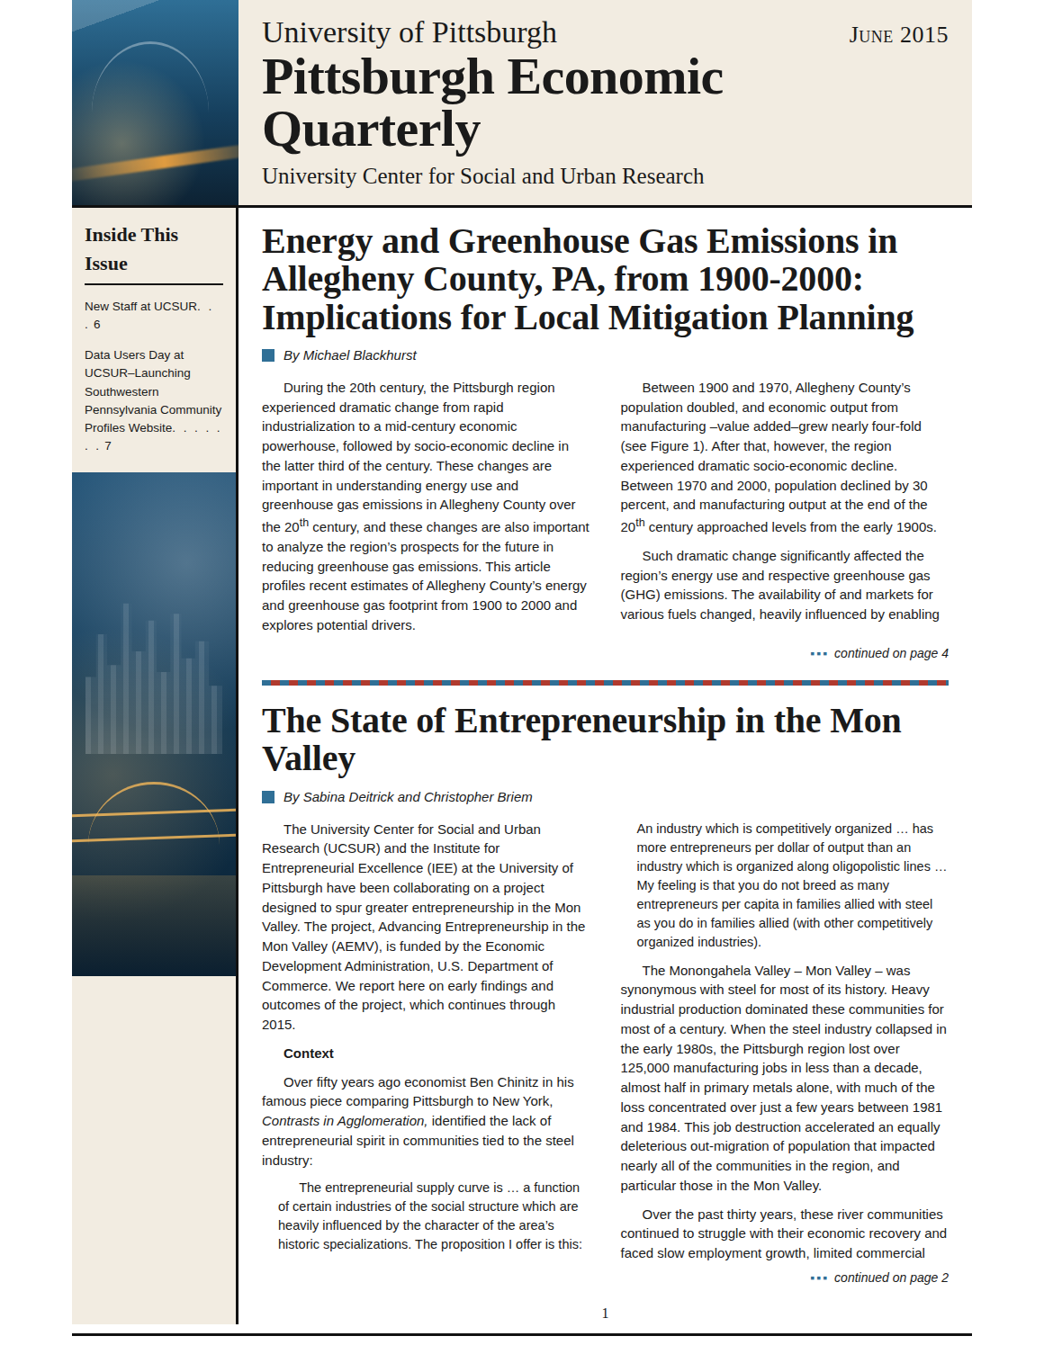June 2015
University of Pittsburgh
Pittsburgh Economic Quarterly
University Center for Social and Urban Research
Inside This Issue
New Staff at UCSUR. . . 6
Data Users Day at UCSUR–Launching Southwestern Pennsylvania Community Profiles Website. . . . . . . 7
Energy and Greenhouse Gas Emissions in Allegheny County, PA, from 1900-2000: Implications for Local Mitigation Planning
By Michael Blackhurst
During the 20th century, the Pittsburgh region experienced dramatic change from rapid industrialization to a mid-century economic powerhouse, followed by socio-economic decline in the latter third of the century. These changes are important in understanding energy use and greenhouse gas emissions in Allegheny County over the 20th century, and these changes are also important to analyze the region’s prospects for the future in reducing greenhouse gas emissions. This article profiles recent estimates of Allegheny County’s energy and greenhouse gas footprint from 1900 to 2000 and explores potential drivers.
Between 1900 and 1970, Allegheny County’s population doubled, and economic output from manufacturing –value added–grew nearly four-fold (see Figure 1). After that, however, the region experienced dramatic socio-economic decline. Between 1970 and 2000, population declined by 30 percent, and manufacturing output at the end of the 20th century approached levels from the early 1900s.
Such dramatic change significantly affected the region’s energy use and respective greenhouse gas (GHG) emissions. The availability of and markets for various fuels changed, heavily influenced by enabling
▪▪▪continued on page 4
The State of Entrepreneurship in the Mon Valley
By Sabina Deitrick and Christopher Briem
The University Center for Social and Urban Research (UCSUR) and the Institute for Entrepreneurial Excellence (IEE) at the University of Pittsburgh have been collaborating on a project designed to spur greater entrepreneurship in the Mon Valley. The project, Advancing Entrepreneurship in the Mon Valley (AEMV), is funded by the Economic Development Administration, U.S. Department of Commerce. We report here on early findings and outcomes of the project, which continues through 2015.
Context
Over fifty years ago economist Ben Chinitz in his famous piece comparing Pittsburgh to New York, Contrasts in Agglomeration, identified the lack of entrepreneurial spirit in communities tied to the steel industry:
The entrepreneurial supply curve is … a function of certain industries of the social structure which are heavily influenced by the character of the area’s historic specializations. The proposition I offer is this: An industry which is competitively organized … has more entrepreneurs per dollar of output than an industry which is organized along oligopolistic lines … My feeling is that you do not breed as many entrepreneurs per capita in families allied with steel as you do in families allied (with other competitively organized industries).
The Monongahela Valley – Mon Valley – was synonymous with steel for most of its history. Heavy industrial production dominated these communities for most of a century. When the steel industry collapsed in the early 1980s, the Pittsburgh region lost over 125,000 manufacturing jobs in less than a decade, almost half in primary metals alone, with much of the loss concentrated over just a few years between 1981 and 1984. This job destruction accelerated an equally deleterious out-migration of population that impacted nearly all of the communities in the region, and particular those in the Mon Valley.
Over the past thirty years, these river communities continued to struggle with their economic recovery and faced slow employment growth, limited commercial
▪▪▪continued on page 2
1